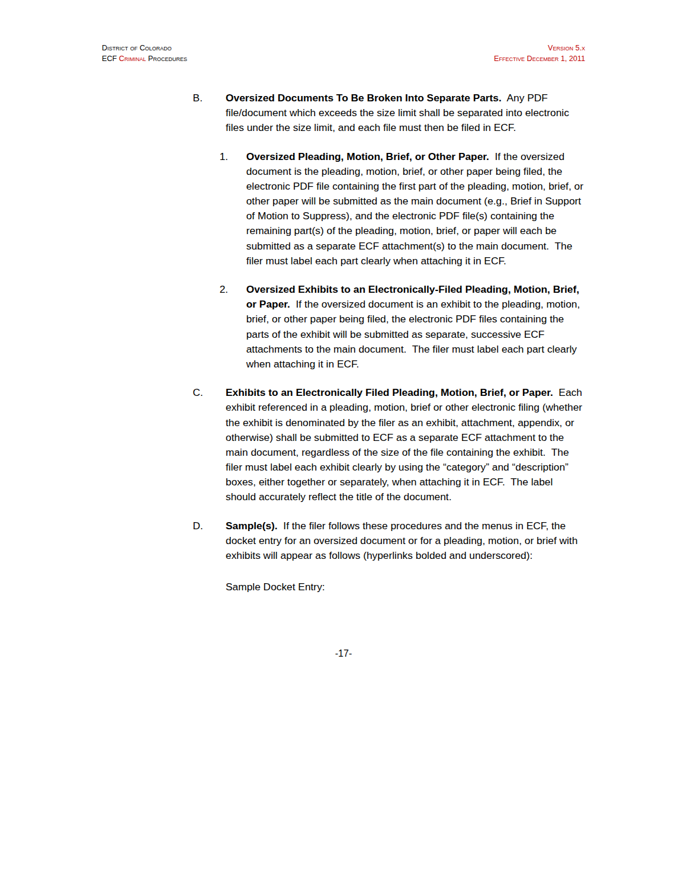District of Colorado
ECF Criminal Procedures
Version 5.x
Effective December 1, 2011
B.
Oversized Documents To Be Broken Into Separate Parts. Any PDF file/document which exceeds the size limit shall be separated into electronic files under the size limit, and each file must then be filed in ECF.
1.
Oversized Pleading, Motion, Brief, or Other Paper. If the oversized document is the pleading, motion, brief, or other paper being filed, the electronic PDF file containing the first part of the pleading, motion, brief, or other paper will be submitted as the main document (e.g., Brief in Support of Motion to Suppress), and the electronic PDF file(s) containing the remaining part(s) of the pleading, motion, brief, or paper will each be submitted as a separate ECF attachment(s) to the main document. The filer must label each part clearly when attaching it in ECF.
2.
Oversized Exhibits to an Electronically-Filed Pleading, Motion, Brief, or Paper. If the oversized document is an exhibit to the pleading, motion, brief, or other paper being filed, the electronic PDF files containing the parts of the exhibit will be submitted as separate, successive ECF attachments to the main document. The filer must label each part clearly when attaching it in ECF.
C.
Exhibits to an Electronically Filed Pleading, Motion, Brief, or Paper. Each exhibit referenced in a pleading, motion, brief or other electronic filing (whether the exhibit is denominated by the filer as an exhibit, attachment, appendix, or otherwise) shall be submitted to ECF as a separate ECF attachment to the main document, regardless of the size of the file containing the exhibit. The filer must label each exhibit clearly by using the “category” and “description” boxes, either together or separately, when attaching it in ECF. The label should accurately reflect the title of the document.
D.
Sample(s). If the filer follows these procedures and the menus in ECF, the docket entry for an oversized document or for a pleading, motion, or brief with exhibits will appear as follows (hyperlinks bolded and underscored):
Sample Docket Entry:
-17-